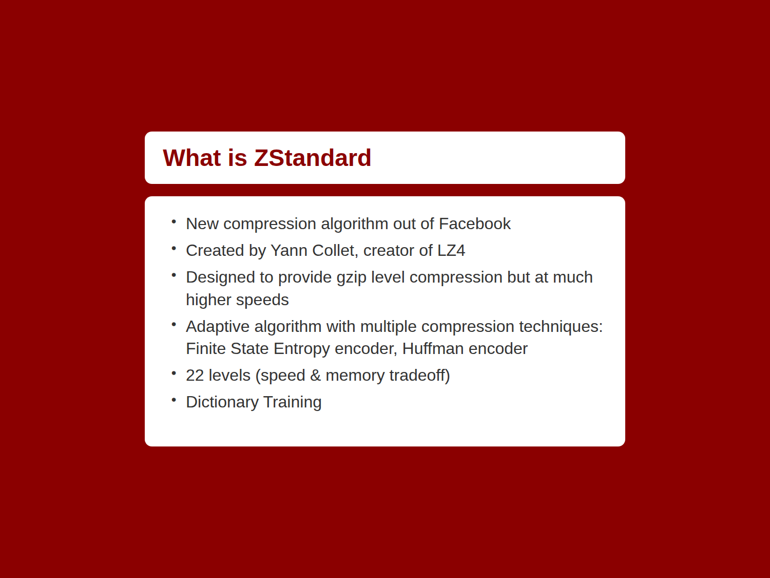What is ZStandard
New compression algorithm out of Facebook
Created by Yann Collet, creator of LZ4
Designed to provide gzip level compression but at much higher speeds
Adaptive algorithm with multiple compression techniques: Finite State Entropy encoder, Huffman encoder
22 levels (speed & memory tradeoff)
Dictionary Training